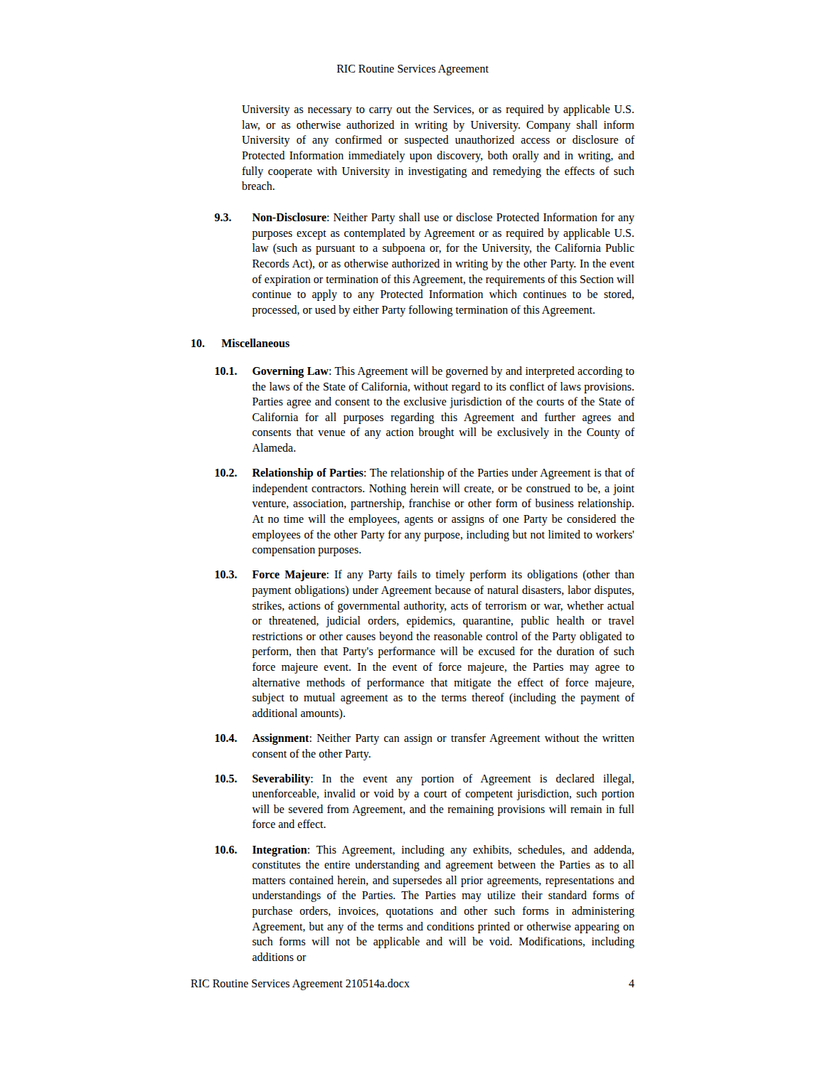RIC Routine Services Agreement
University as necessary to carry out the Services, or as required by applicable U.S. law, or as otherwise authorized in writing by University. Company shall inform University of any confirmed or suspected unauthorized access or disclosure of Protected Information immediately upon discovery, both orally and in writing, and fully cooperate with University in investigating and remedying the effects of such breach.
9.3.
Non-Disclosure: Neither Party shall use or disclose Protected Information for any purposes except as contemplated by Agreement or as required by applicable U.S. law (such as pursuant to a subpoena or, for the University, the California Public Records Act), or as otherwise authorized in writing by the other Party. In the event of expiration or termination of this Agreement, the requirements of this Section will continue to apply to any Protected Information which continues to be stored, processed, or used by either Party following termination of this Agreement.
10.
Miscellaneous
10.1.
Governing Law: This Agreement will be governed by and interpreted according to the laws of the State of California, without regard to its conflict of laws provisions. Parties agree and consent to the exclusive jurisdiction of the courts of the State of California for all purposes regarding this Agreement and further agrees and consents that venue of any action brought will be exclusively in the County of Alameda.
10.2.
Relationship of Parties: The relationship of the Parties under Agreement is that of independent contractors. Nothing herein will create, or be construed to be, a joint venture, association, partnership, franchise or other form of business relationship. At no time will the employees, agents or assigns of one Party be considered the employees of the other Party for any purpose, including but not limited to workers' compensation purposes.
10.3.
Force Majeure: If any Party fails to timely perform its obligations (other than payment obligations) under Agreement because of natural disasters, labor disputes, strikes, actions of governmental authority, acts of terrorism or war, whether actual or threatened, judicial orders, epidemics, quarantine, public health or travel restrictions or other causes beyond the reasonable control of the Party obligated to perform, then that Party's performance will be excused for the duration of such force majeure event. In the event of force majeure, the Parties may agree to alternative methods of performance that mitigate the effect of force majeure, subject to mutual agreement as to the terms thereof (including the payment of additional amounts).
10.4.
Assignment: Neither Party can assign or transfer Agreement without the written consent of the other Party.
10.5.
Severability: In the event any portion of Agreement is declared illegal, unenforceable, invalid or void by a court of competent jurisdiction, such portion will be severed from Agreement, and the remaining provisions will remain in full force and effect.
10.6.
Integration: This Agreement, including any exhibits, schedules, and addenda, constitutes the entire understanding and agreement between the Parties as to all matters contained herein, and supersedes all prior agreements, representations and understandings of the Parties. The Parties may utilize their standard forms of purchase orders, invoices, quotations and other such forms in administering Agreement, but any of the terms and conditions printed or otherwise appearing on such forms will not be applicable and will be void. Modifications, including additions or
RIC Routine Services Agreement 210514a.docx 4